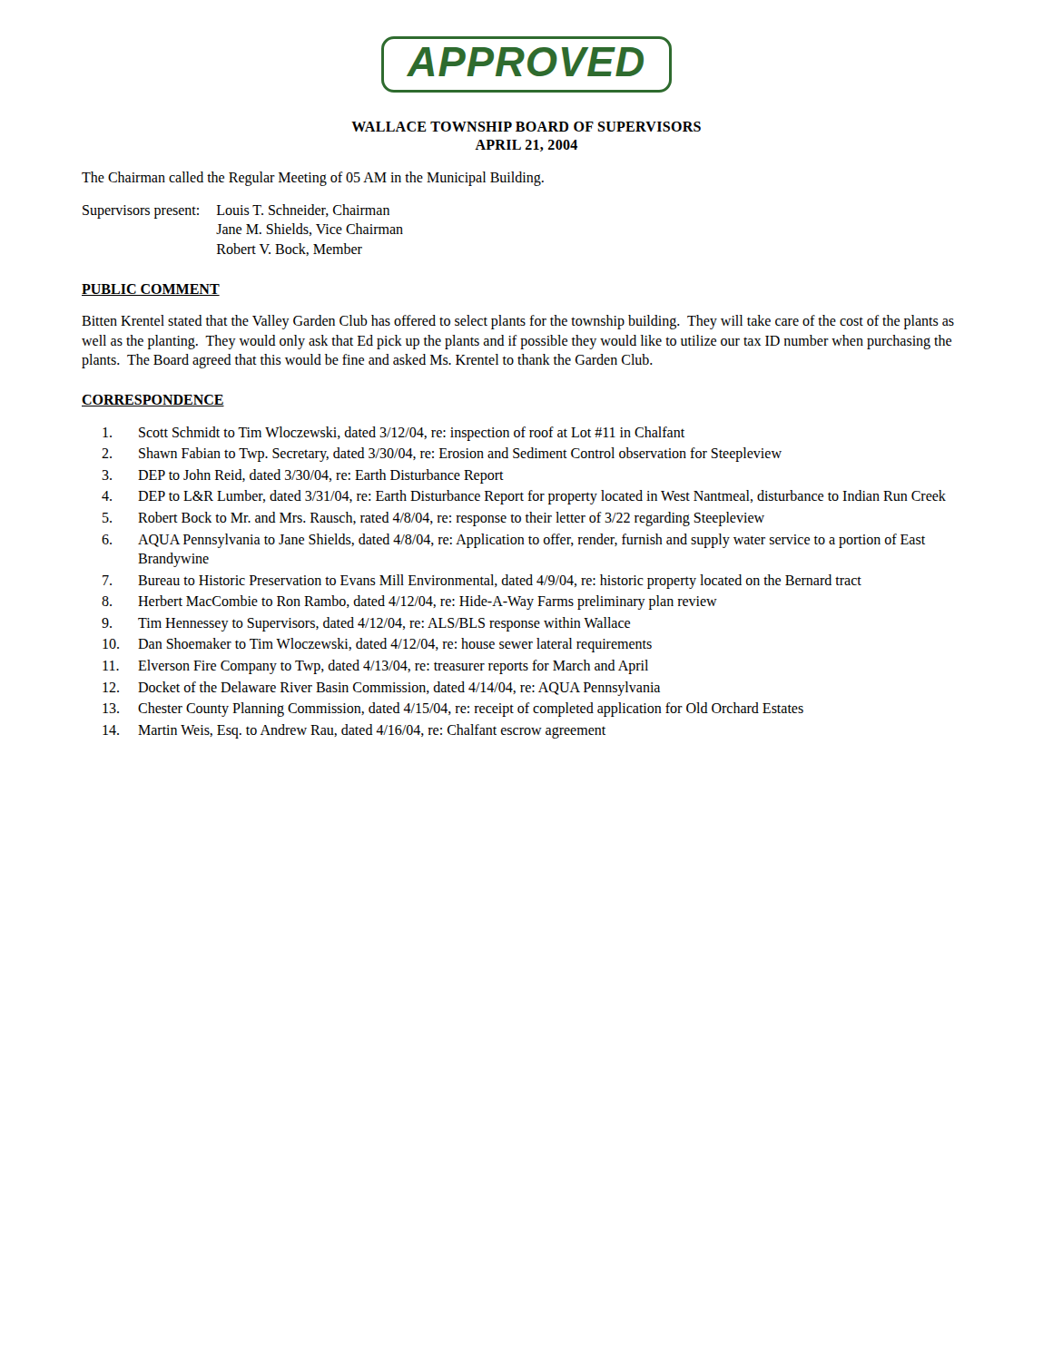APPROVED
WALLACE TOWNSHIP BOARD OF SUPERVISORS APRIL 21, 2004
The Chairman called the Regular Meeting of 05 AM in the Municipal Building.
| Supervisors present: | Louis T. Schneider, Chairman |
| | Jane M. Shields, Vice Chairman |
| | Robert V. Bock, Member |
PUBLIC COMMENT
Bitten Krentel stated that the Valley Garden Club has offered to select plants for the township building. They will take care of the cost of the plants as well as the planting. They would only ask that Ed pick up the plants and if possible they would like to utilize our tax ID number when purchasing the plants. The Board agreed that this would be fine and asked Ms. Krentel to thank the Garden Club.
CORRESPONDENCE
Scott Schmidt to Tim Wloczewski, dated 3/12/04, re: inspection of roof at Lot #11 in Chalfant
Shawn Fabian to Twp. Secretary, dated 3/30/04, re: Erosion and Sediment Control observation for Steepleview
DEP to John Reid, dated 3/30/04, re: Earth Disturbance Report
DEP to L&R Lumber, dated 3/31/04, re: Earth Disturbance Report for property located in West Nantmeal, disturbance to Indian Run Creek
Robert Bock to Mr. and Mrs. Rausch, rated 4/8/04, re: response to their letter of 3/22 regarding Steepleview
AQUA Pennsylvania to Jane Shields, dated 4/8/04, re: Application to offer, render, furnish and supply water service to a portion of East Brandywine
Bureau to Historic Preservation to Evans Mill Environmental, dated 4/9/04, re: historic property located on the Bernard tract
Herbert MacCombie to Ron Rambo, dated 4/12/04, re: Hide-A-Way Farms preliminary plan review
Tim Hennessey to Supervisors, dated 4/12/04, re: ALS/BLS response within Wallace
Dan Shoemaker to Tim Wloczewski, dated 4/12/04, re: house sewer lateral requirements
Elverson Fire Company to Twp, dated 4/13/04, re: treasurer reports for March and April
Docket of the Delaware River Basin Commission, dated 4/14/04, re: AQUA Pennsylvania
Chester County Planning Commission, dated 4/15/04, re: receipt of completed application for Old Orchard Estates
Martin Weis, Esq. to Andrew Rau, dated 4/16/04, re: Chalfant escrow agreement